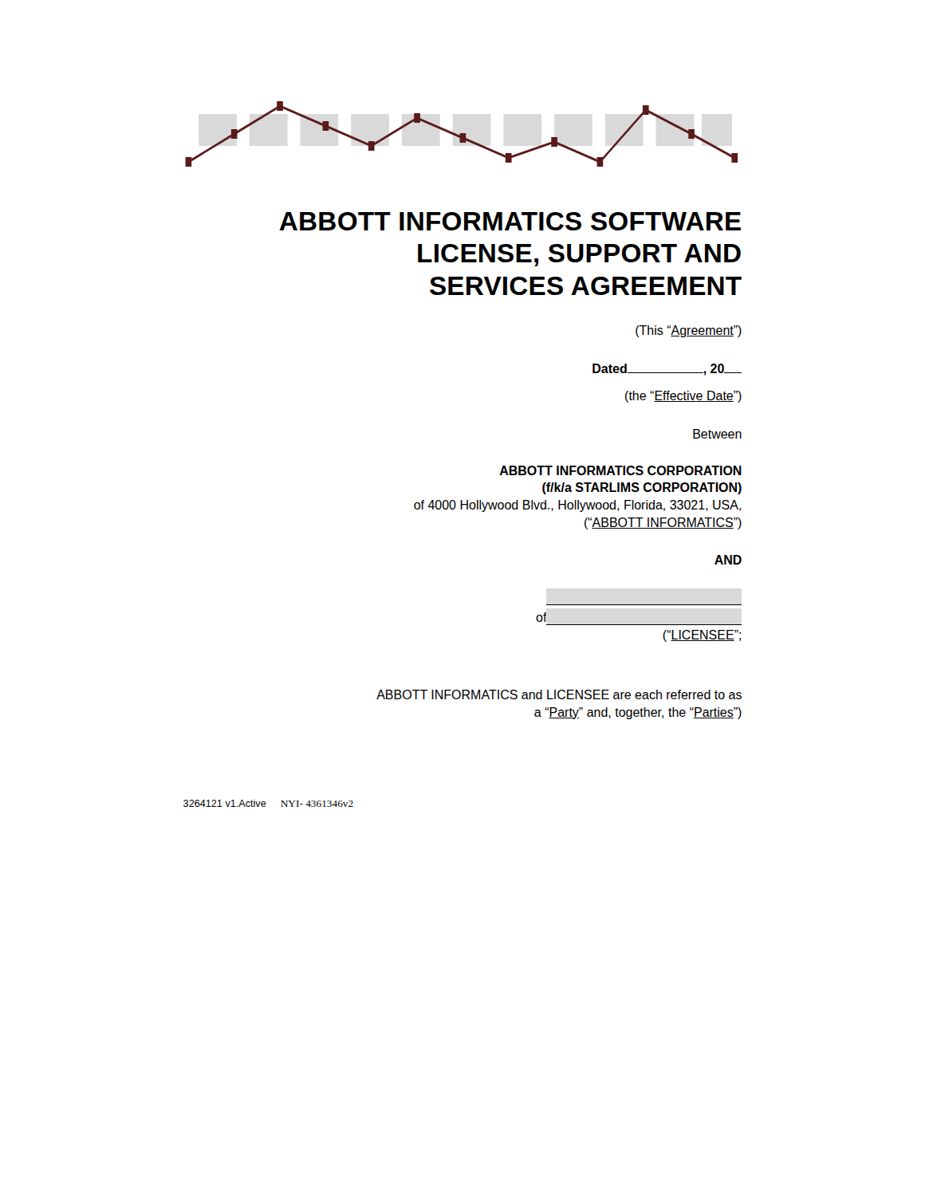ABBOTT INFORMATICS SOFTWARE
LICENSE, SUPPORT AND
SERVICES AGREEMENT
(This “Agreement”)
Dated , 20
(the “Effective Date”)
Between
ABBOTT INFORMATICS CORPORATION
(f/k/a STARLIMS CORPORATION)
of 4000 Hollywood Blvd., Hollywood, Florida, 33021, USA,
(“ABBOTT INFORMATICS”)
AND
of
(“LICENSEE”;
ABBOTT INFORMATICS and LICENSEE are each referred to as
a “Party” and, together, the “Parties”)
3264121 v1.ActiveNYI- 4361346v2